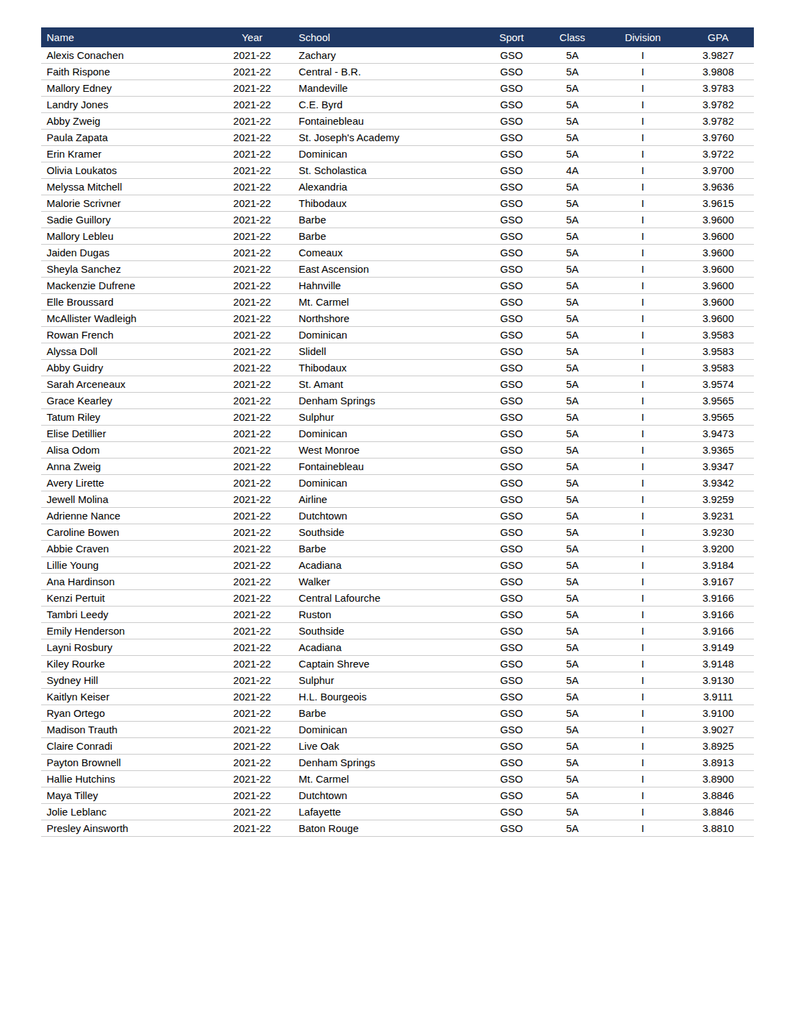| Name | Year | School | Sport | Class | Division | GPA |
| --- | --- | --- | --- | --- | --- | --- |
| Alexis Conachen | 2021-22 | Zachary | GSO | 5A | I | 3.9827 |
| Faith Rispone | 2021-22 | Central - B.R. | GSO | 5A | I | 3.9808 |
| Mallory Edney | 2021-22 | Mandeville | GSO | 5A | I | 3.9783 |
| Landry Jones | 2021-22 | C.E. Byrd | GSO | 5A | I | 3.9782 |
| Abby Zweig | 2021-22 | Fontainebleau | GSO | 5A | I | 3.9782 |
| Paula Zapata | 2021-22 | St. Joseph's Academy | GSO | 5A | I | 3.9760 |
| Erin Kramer | 2021-22 | Dominican | GSO | 5A | I | 3.9722 |
| Olivia Loukatos | 2021-22 | St. Scholastica | GSO | 4A | I | 3.9700 |
| Melyssa Mitchell | 2021-22 | Alexandria | GSO | 5A | I | 3.9636 |
| Malorie Scrivner | 2021-22 | Thibodaux | GSO | 5A | I | 3.9615 |
| Sadie Guillory | 2021-22 | Barbe | GSO | 5A | I | 3.9600 |
| Mallory Lebleu | 2021-22 | Barbe | GSO | 5A | I | 3.9600 |
| Jaiden Dugas | 2021-22 | Comeaux | GSO | 5A | I | 3.9600 |
| Sheyla Sanchez | 2021-22 | East Ascension | GSO | 5A | I | 3.9600 |
| Mackenzie Dufrene | 2021-22 | Hahnville | GSO | 5A | I | 3.9600 |
| Elle Broussard | 2021-22 | Mt. Carmel | GSO | 5A | I | 3.9600 |
| McAllister Wadleigh | 2021-22 | Northshore | GSO | 5A | I | 3.9600 |
| Rowan French | 2021-22 | Dominican | GSO | 5A | I | 3.9583 |
| Alyssa Doll | 2021-22 | Slidell | GSO | 5A | I | 3.9583 |
| Abby Guidry | 2021-22 | Thibodaux | GSO | 5A | I | 3.9583 |
| Sarah Arceneaux | 2021-22 | St. Amant | GSO | 5A | I | 3.9574 |
| Grace Kearley | 2021-22 | Denham Springs | GSO | 5A | I | 3.9565 |
| Tatum Riley | 2021-22 | Sulphur | GSO | 5A | I | 3.9565 |
| Elise Detillier | 2021-22 | Dominican | GSO | 5A | I | 3.9473 |
| Alisa Odom | 2021-22 | West Monroe | GSO | 5A | I | 3.9365 |
| Anna Zweig | 2021-22 | Fontainebleau | GSO | 5A | I | 3.9347 |
| Avery Lirette | 2021-22 | Dominican | GSO | 5A | I | 3.9342 |
| Jewell Molina | 2021-22 | Airline | GSO | 5A | I | 3.9259 |
| Adrienne Nance | 2021-22 | Dutchtown | GSO | 5A | I | 3.9231 |
| Caroline Bowen | 2021-22 | Southside | GSO | 5A | I | 3.9230 |
| Abbie Craven | 2021-22 | Barbe | GSO | 5A | I | 3.9200 |
| Lillie Young | 2021-22 | Acadiana | GSO | 5A | I | 3.9184 |
| Ana Hardinson | 2021-22 | Walker | GSO | 5A | I | 3.9167 |
| Kenzi Pertuit | 2021-22 | Central Lafourche | GSO | 5A | I | 3.9166 |
| Tambri Leedy | 2021-22 | Ruston | GSO | 5A | I | 3.9166 |
| Emily Henderson | 2021-22 | Southside | GSO | 5A | I | 3.9166 |
| Layni Rosbury | 2021-22 | Acadiana | GSO | 5A | I | 3.9149 |
| Kiley Rourke | 2021-22 | Captain Shreve | GSO | 5A | I | 3.9148 |
| Sydney Hill | 2021-22 | Sulphur | GSO | 5A | I | 3.9130 |
| Kaitlyn Keiser | 2021-22 | H.L. Bourgeois | GSO | 5A | I | 3.9111 |
| Ryan Ortego | 2021-22 | Barbe | GSO | 5A | I | 3.9100 |
| Madison Trauth | 2021-22 | Dominican | GSO | 5A | I | 3.9027 |
| Claire Conradi | 2021-22 | Live Oak | GSO | 5A | I | 3.8925 |
| Payton Brownell | 2021-22 | Denham Springs | GSO | 5A | I | 3.8913 |
| Hallie Hutchins | 2021-22 | Mt. Carmel | GSO | 5A | I | 3.8900 |
| Maya Tilley | 2021-22 | Dutchtown | GSO | 5A | I | 3.8846 |
| Jolie Leblanc | 2021-22 | Lafayette | GSO | 5A | I | 3.8846 |
| Presley Ainsworth | 2021-22 | Baton Rouge | GSO | 5A | I | 3.8810 |